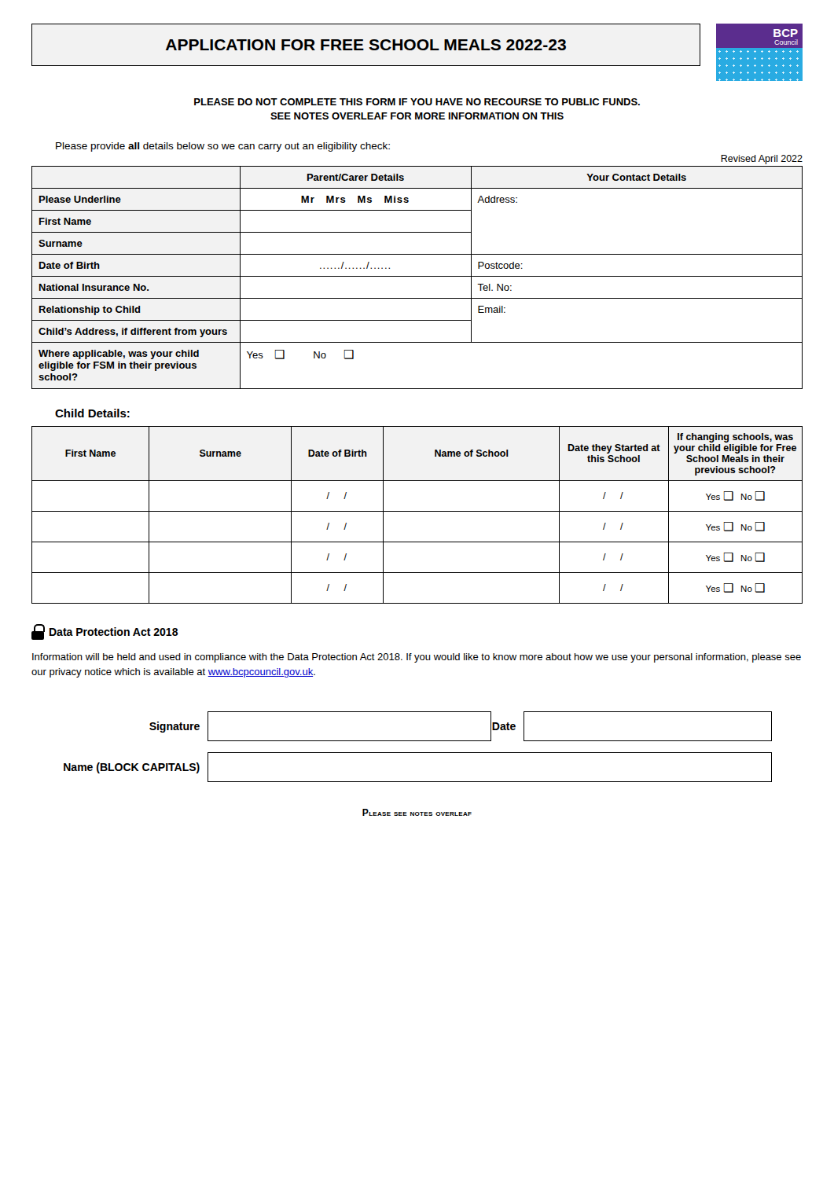APPLICATION FOR FREE SCHOOL MEALS 2022-23
BCPCouncil
PLEASE DO NOT COMPLETE THIS FORM IF YOU HAVE NO RECOURSE TO PUBLIC FUNDS.
SEE NOTES OVERLEAF FOR MORE INFORMATION ON THIS
Please provide all details below so we can carry out an eligibility check:
Revised April 2022
| | Parent/Carer Details | Your Contact Details |
| --- | --- | --- |
| Please Underline | Mr Mrs Ms Miss | Address: |
| First Name | |
| Surname | |
| Date of Birth | ....../....../...... | Postcode: |
| National Insurance No. | | Tel. No: |
| Relationship to Child | | Email: |
| Child’s Address, if different from yours | |
| Where applicable, was your child eligible for FSM in their previous school? | Yes ❑ No ❑ |
Child Details:
| First Name | Surname | Date of Birth | Name of School | Date they Started at this School | If changing schools, was your child eligible for Free School Meals in their previous school? |
| --- | --- | --- | --- | --- | --- |
| | | / / | | / / | Yes ❑ No ❑ |
| | | / / | | / / | Yes ❑ No ❑ |
| | | / / | | / / | Yes ❑ No ❑ |
| | | / / | | / / | Yes ❑ No ❑ |
Data Protection Act 2018
Information will be held and used in compliance with the Data Protection Act 2018. If you would like to know more about how we use your personal information, please see our privacy notice which is available at www.bcpcouncil.gov.uk.
| Signature | | Date | |
| Name (BLOCK CAPITALS) | |
Please see notes overleaf